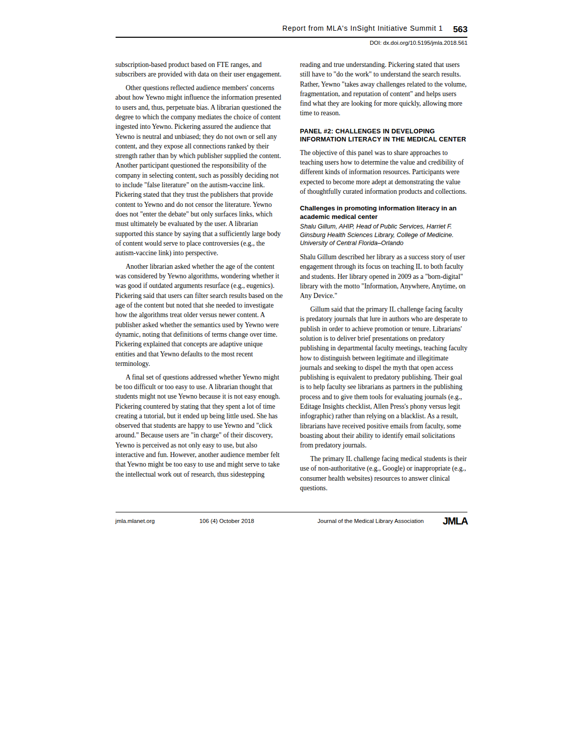Report from MLA's InSight Initiative Summit 1
563
DOI: dx.doi.org/10.5195/jmla.2018.561
subscription-based product based on FTE ranges, and subscribers are provided with data on their user engagement.
Other questions reflected audience members' concerns about how Yewno might influence the information presented to users and, thus, perpetuate bias. A librarian questioned the degree to which the company mediates the choice of content ingested into Yewno. Pickering assured the audience that Yewno is neutral and unbiased; they do not own or sell any content, and they expose all connections ranked by their strength rather than by which publisher supplied the content. Another participant questioned the responsibility of the company in selecting content, such as possibly deciding not to include "false literature" on the autism-vaccine link. Pickering stated that they trust the publishers that provide content to Yewno and do not censor the literature. Yewno does not "enter the debate" but only surfaces links, which must ultimately be evaluated by the user. A librarian supported this stance by saying that a sufficiently large body of content would serve to place controversies (e.g., the autism-vaccine link) into perspective.
Another librarian asked whether the age of the content was considered by Yewno algorithms, wondering whether it was good if outdated arguments resurface (e.g., eugenics). Pickering said that users can filter search results based on the age of the content but noted that she needed to investigate how the algorithms treat older versus newer content. A publisher asked whether the semantics used by Yewno were dynamic, noting that definitions of terms change over time. Pickering explained that concepts are adaptive unique entities and that Yewno defaults to the most recent terminology.
A final set of questions addressed whether Yewno might be too difficult or too easy to use. A librarian thought that students might not use Yewno because it is not easy enough. Pickering countered by stating that they spent a lot of time creating a tutorial, but it ended up being little used. She has observed that students are happy to use Yewno and "click around." Because users are "in charge" of their discovery, Yewno is perceived as not only easy to use, but also interactive and fun. However, another audience member felt that Yewno might be too easy to use and might serve to take the intellectual work out of research, thus sidestepping
reading and true understanding. Pickering stated that users still have to "do the work" to understand the search results. Rather, Yewno "takes away challenges related to the volume, fragmentation, and reputation of content" and helps users find what they are looking for more quickly, allowing more time to reason.
PANEL #2: CHALLENGES IN DEVELOPING INFORMATION LITERACY IN THE MEDICAL CENTER
The objective of this panel was to share approaches to teaching users how to determine the value and credibility of different kinds of information resources. Participants were expected to become more adept at demonstrating the value of thoughtfully curated information products and collections.
Challenges in promoting information literacy in an academic medical center
Shalu Gillum, AHIP, Head of Public Services, Harriet F. Ginsburg Health Sciences Library, College of Medicine. University of Central Florida–Orlando
Shalu Gillum described her library as a success story of user engagement through its focus on teaching IL to both faculty and students. Her library opened in 2009 as a "born-digital" library with the motto "Information, Anywhere, Anytime, on Any Device."
Gillum said that the primary IL challenge facing faculty is predatory journals that lure in authors who are desperate to publish in order to achieve promotion or tenure. Librarians' solution is to deliver brief presentations on predatory publishing in departmental faculty meetings, teaching faculty how to distinguish between legitimate and illegitimate journals and seeking to dispel the myth that open access publishing is equivalent to predatory publishing. Their goal is to help faculty see librarians as partners in the publishing process and to give them tools for evaluating journals (e.g., Editage Insights checklist, Allen Press's phony versus legit infographic) rather than relying on a blacklist. As a result, librarians have received positive emails from faculty, some boasting about their ability to identify email solicitations from predatory journals.
The primary IL challenge facing medical students is their use of non-authoritative (e.g., Google) or inappropriate (e.g., consumer health websites) resources to answer clinical questions.
jmla.mlanet.org
106 (4) October 2018
Journal of the Medical Library Association
JMLA